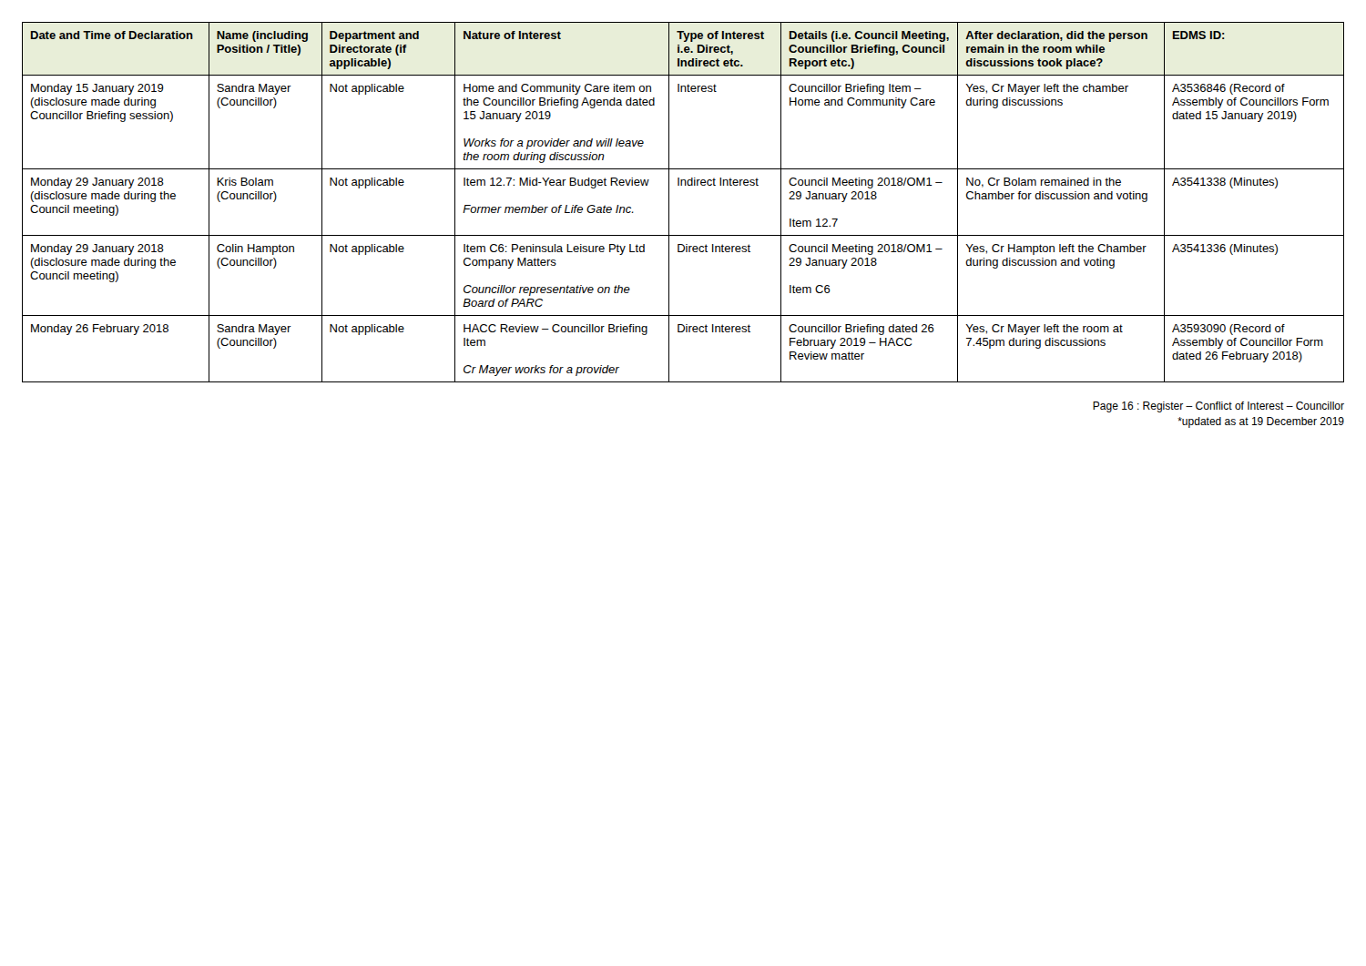| Date and Time of Declaration | Name (including Position / Title) | Department and Directorate (if applicable) | Nature of Interest | Type of Interest i.e. Direct, Indirect etc. | Details (i.e. Council Meeting, Councillor Briefing, Council Report etc.) | After declaration, did the person remain in the room while discussions took place? | EDMS ID: |
| --- | --- | --- | --- | --- | --- | --- | --- |
| Monday 15 January 2019 (disclosure made during Councillor Briefing session) | Sandra Mayer (Councillor) | Not applicable | Home and Community Care item on the Councillor Briefing Agenda dated 15 January 2019 Works for a provider and will leave the room during discussion | Interest | Councillor Briefing Item – Home and Community Care | Yes, Cr Mayer left the chamber during discussions | A3536846 (Record of Assembly of Councillors Form dated 15 January 2019) |
| Monday 29 January 2018 (disclosure made during the Council meeting) | Kris Bolam (Councillor) | Not applicable | Item 12.7: Mid-Year Budget Review Former member of Life Gate Inc. | Indirect Interest | Council Meeting 2018/OM1 – 29 January 2018 Item 12.7 | No, Cr Bolam remained in the Chamber for discussion and voting | A3541338 (Minutes) |
| Monday 29 January 2018 (disclosure made during the Council meeting) | Colin Hampton (Councillor) | Not applicable | Item C6: Peninsula Leisure Pty Ltd Company Matters Councillor representative on the Board of PARC | Direct Interest | Council Meeting 2018/OM1 – 29 January 2018 Item C6 | Yes, Cr Hampton left the Chamber during discussion and voting | A3541336 (Minutes) |
| Monday 26 February 2018 | Sandra Mayer (Councillor) | Not applicable | HACC Review – Councillor Briefing Item Cr Mayer works for a provider | Direct Interest | Councillor Briefing dated 26 February 2019 – HACC Review matter | Yes, Cr Mayer left the room at 7.45pm during discussions | A3593090 (Record of Assembly of Councillor Form dated 26 February 2018) |
Page 16 : Register – Conflict of Interest – Councillor
*updated as at 19 December 2019